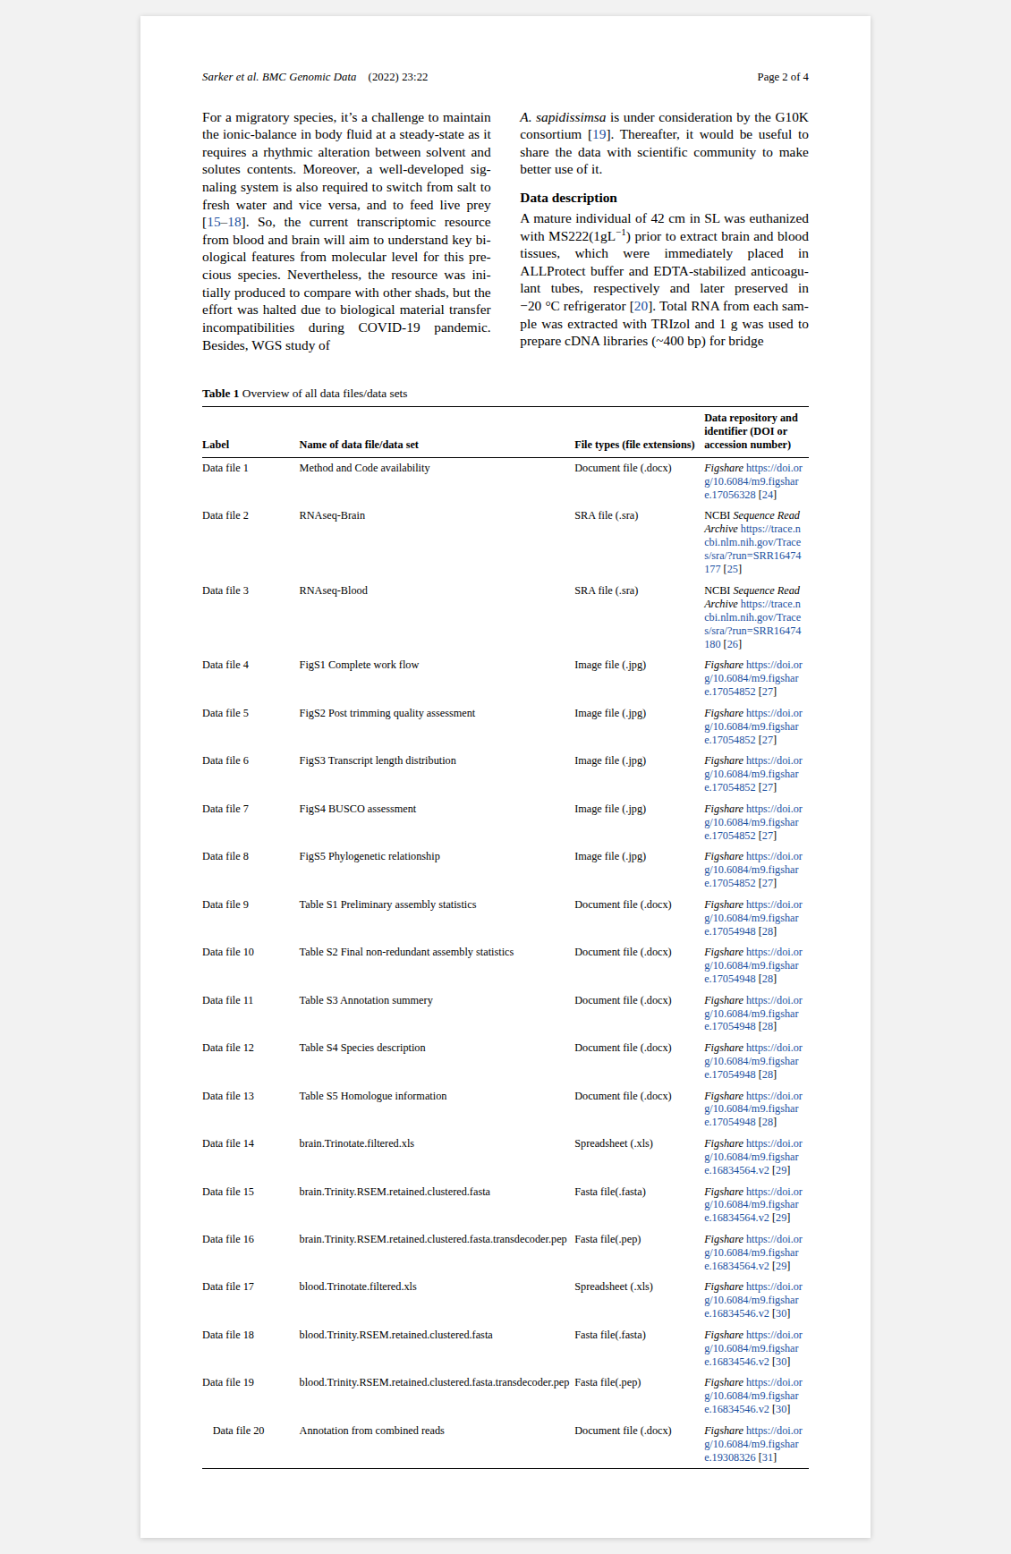Sarker et al. BMC Genomic Data (2022) 23:22
Page 2 of 4
For a migratory species, it’s a challenge to maintain the ionic-balance in body fluid at a steady-state as it requires a rhythmic alteration between solvent and solutes contents. Moreover, a well-developed signaling system is also required to switch from salt to fresh water and vice versa, and to feed live prey [15–18]. So, the current transcriptomic resource from blood and brain will aim to understand key biological features from molecular level for this precious species. Nevertheless, the resource was initially produced to compare with other shads, but the effort was halted due to biological material transfer incompatibilities during COVID-19 pandemic. Besides, WGS study of
A. sapidissimsa is under consideration by the G10K consortium [19]. Thereafter, it would be useful to share the data with scientific community to make better use of it.
Data description
A mature individual of 42 cm in SL was euthanized with MS222(1gL−1) prior to extract brain and blood tissues, which were immediately placed in ALLProtect buffer and EDTA-stabilized anticoagulant tubes, respectively and later preserved in −20 °C refrigerator [20]. Total RNA from each sample was extracted with TRIzol and 1 g was used to prepare cDNA libraries (~400 bp) for bridge
Table 1 Overview of all data files/data sets
| Label | Name of data file/data set | File types (file extensions) | Data repository and identifier (DOI or accession number) |
| --- | --- | --- | --- |
| Data file 1 | Method and Code availability | Document file (.docx) | Figshare https://doi.org/10.6084/m9.figshare.17056328 [ 24 ] |
| Data file 2 | RNAseq-Brain | SRA file (.sra) | NCBI Sequence Read Archive https://trace.ncbi.nlm.nih.gov/Traces/sra/?run=SRR16474177 [ 25 ] |
| Data file 3 | RNAseq-Blood | SRA file (.sra) | NCBI Sequence Read Archive https://trace.ncbi.nlm.nih.gov/Traces/sra/?run=SRR16474180 [ 26 ] |
| Data file 4 | FigS1 Complete work flow | Image file (.jpg) | Figshare https://doi.org/10.6084/m9.figshare.17054852 [ 27 ] |
| Data file 5 | FigS2 Post trimming quality assessment | Image file (.jpg) | Figshare https://doi.org/10.6084/m9.figshare.17054852 [ 27 ] |
| Data file 6 | FigS3 Transcript length distribution | Image file (.jpg) | Figshare https://doi.org/10.6084/m9.figshare.17054852 [ 27 ] |
| Data file 7 | FigS4 BUSCO assessment | Image file (.jpg) | Figshare https://doi.org/10.6084/m9.figshare.17054852 [ 27 ] |
| Data file 8 | FigS5 Phylogenetic relationship | Image file (.jpg) | Figshare https://doi.org/10.6084/m9.figshare.17054852 [ 27 ] |
| Data file 9 | Table S1 Preliminary assembly statistics | Document file (.docx) | Figshare https://doi.org/10.6084/m9.figshare.17054948 [ 28 ] |
| Data file 10 | Table S2 Final non-redundant assembly statistics | Document file (.docx) | Figshare https://doi.org/10.6084/m9.figshare.17054948 [ 28 ] |
| Data file 11 | Table S3 Annotation summery | Document file (.docx) | Figshare https://doi.org/10.6084/m9.figshare.17054948 [ 28 ] |
| Data file 12 | Table S4 Species description | Document file (.docx) | Figshare https://doi.org/10.6084/m9.figshare.17054948 [ 28 ] |
| Data file 13 | Table S5 Homologue information | Document file (.docx) | Figshare https://doi.org/10.6084/m9.figshare.17054948 [ 28 ] |
| Data file 14 | brain.Trinotate.filtered.xls | Spreadsheet (.xls) | Figshare https://doi.org/10.6084/m9.figshare.16834564.v2 [ 29 ] |
| Data file 15 | brain.Trinity.RSEM.retained.clustered.fasta | Fasta file(.fasta) | Figshare https://doi.org/10.6084/m9.figshare.16834564.v2 [ 29 ] |
| Data file 16 | brain.Trinity.RSEM.retained.clustered.fasta.transdecoder.pep | Fasta file(.pep) | Figshare https://doi.org/10.6084/m9.figshare.16834564.v2 [ 29 ] |
| Data file 17 | blood.Trinotate.filtered.xls | Spreadsheet (.xls) | Figshare https://doi.org/10.6084/m9.figshare.16834546.v2 [ 30 ] |
| Data file 18 | blood.Trinity.RSEM.retained.clustered.fasta | Fasta file(.fasta) | Figshare https://doi.org/10.6084/m9.figshare.16834546.v2 [ 30 ] |
| Data file 19 | blood.Trinity.RSEM.retained.clustered.fasta.transdecoder.pep | Fasta file(.pep) | Figshare https://doi.org/10.6084/m9.figshare.16834546.v2 [ 30 ] |
| Data file 20 | Annotation from combined reads | Document file (.docx) | Figshare https://doi.org/10.6084/m9.figshare.19308326 [ 31 ] |